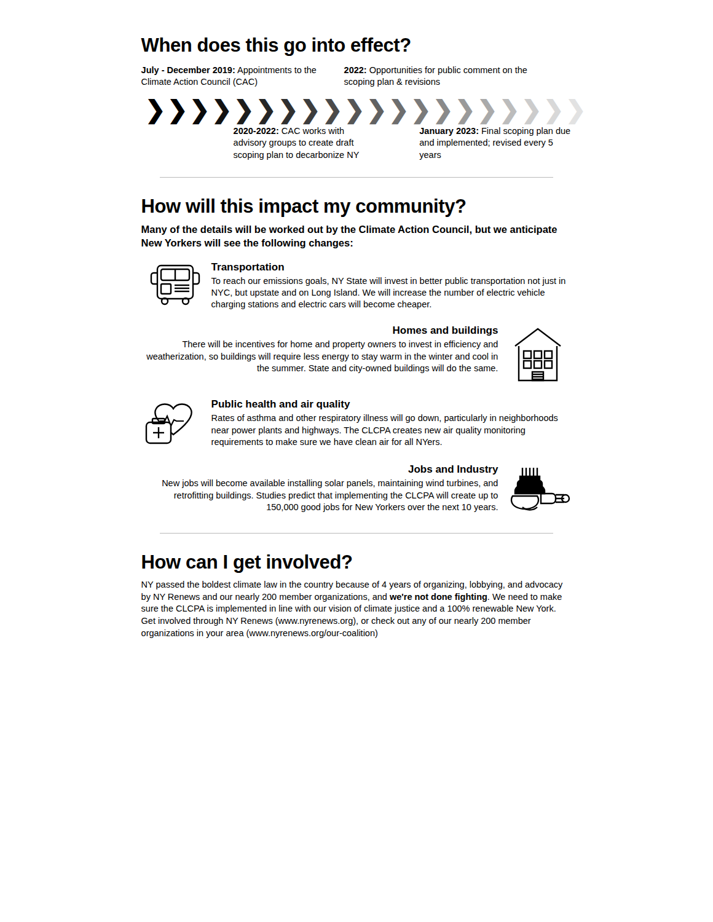When does this go into effect?
July - December 2019: Appointments to the Climate Action Council (CAC)
2022: Opportunities for public comment on the scoping plan & revisions
❯ ❯ ❯ ❯ ❯ ❯ ❯ ❯ ❯ ❯ ❯ ❯ ❯ ❯ ❯ ❯ ❯ ❯ ❯ ❯
2020-2022: CAC works with advisory groups to create draft scoping plan to decarbonize NY
January 2023: Final scoping plan due and implemented; revised every 5 years
How will this impact my community?
Many of the details will be worked out by the Climate Action Council, but we anticipate New Yorkers will see the following changes:
Transportation
To reach our emissions goals, NY State will invest in better public transportation not just in NYC, but upstate and on Long Island. We will increase the number of electric vehicle charging stations and electric cars will become cheaper.
Homes and buildings
There will be incentives for home and property owners to invest in efficiency and weatherization, so buildings will require less energy to stay warm in the winter and cool in the summer. State and city-owned buildings will do the same.
Public health and air quality
Rates of asthma and other respiratory illness will go down, particularly in neighborhoods near power plants and highways. The CLCPA creates new air quality monitoring requirements to make sure we have clean air for all NYers.
Jobs and Industry
New jobs will become available installing solar panels, maintaining wind turbines, and retrofitting buildings. Studies predict that implementing the CLCPA will create up to 150,000 good jobs for New Yorkers over the next 10 years.
How can I get involved?
NY passed the boldest climate law in the country because of 4 years of organizing, lobbying, and advocacy by NY Renews and our nearly 200 member organizations, and we're not done fighting. We need to make sure the CLCPA is implemented in line with our vision of climate justice and a 100% renewable New York. Get involved through NY Renews (www.nyrenews.org), or check out any of our nearly 200 member organizations in your area (www.nyrenews.org/our-coalition)